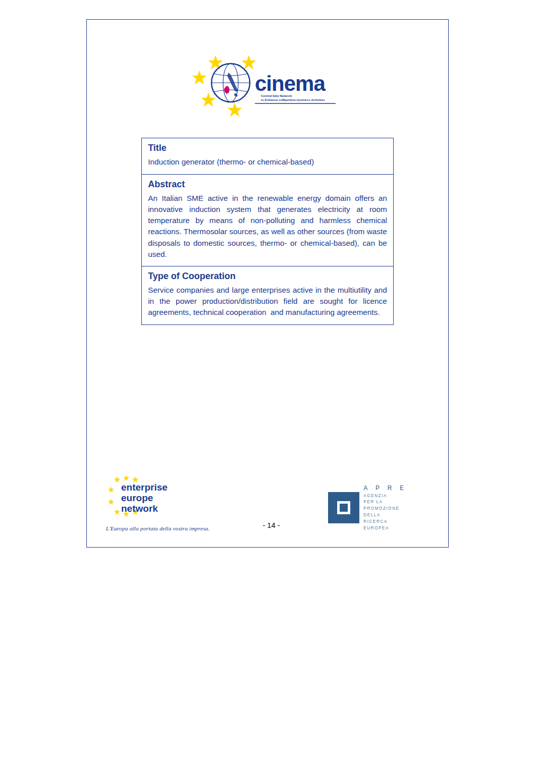cinema Central Italy Network to Enhance coMpetitive business Activities
| Title Induction generator (thermo- or chemical-based) |
| Abstract An Italian SME active in the renewable energy domain offers an innovative induction system that generates electricity at room temperature by means of non-polluting and harmless chemical reactions. Thermosolar sources, as well as other sources (from waste disposals to domestic sources, thermo- or chemical-based), can be used. |
| Type of Cooperation Service companies and large enterprises active in the multiutility and in the power production/distribution field are sought for licence agreements, technical cooperation and manufacturing agreements. |
enterprise europe network
L'Europa alla portata della vostra impresa.
- 14 -
A P R E
AGENZIA
PER LA
PROMOZIONE
DELLA
RICERCA
EUROPEA